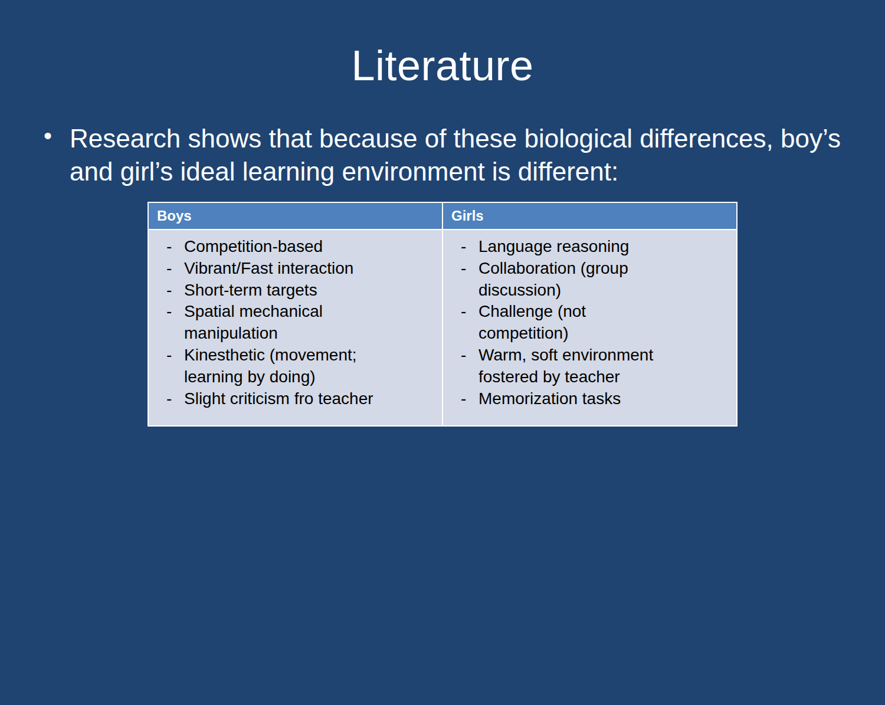Literature
Research shows that because of these biological differences, boy’s and girl’s ideal learning environment is different:
| Boys | Girls |
| --- | --- |
| Competition-based Vibrant/Fast interaction Short-term targets Spatial mechanical manipulation Kinesthetic (movement; learning by doing) Slight criticism fro teacher | Language reasoning Collaboration (group discussion) Challenge (not competition) Warm, soft environment fostered by teacher Memorization tasks |